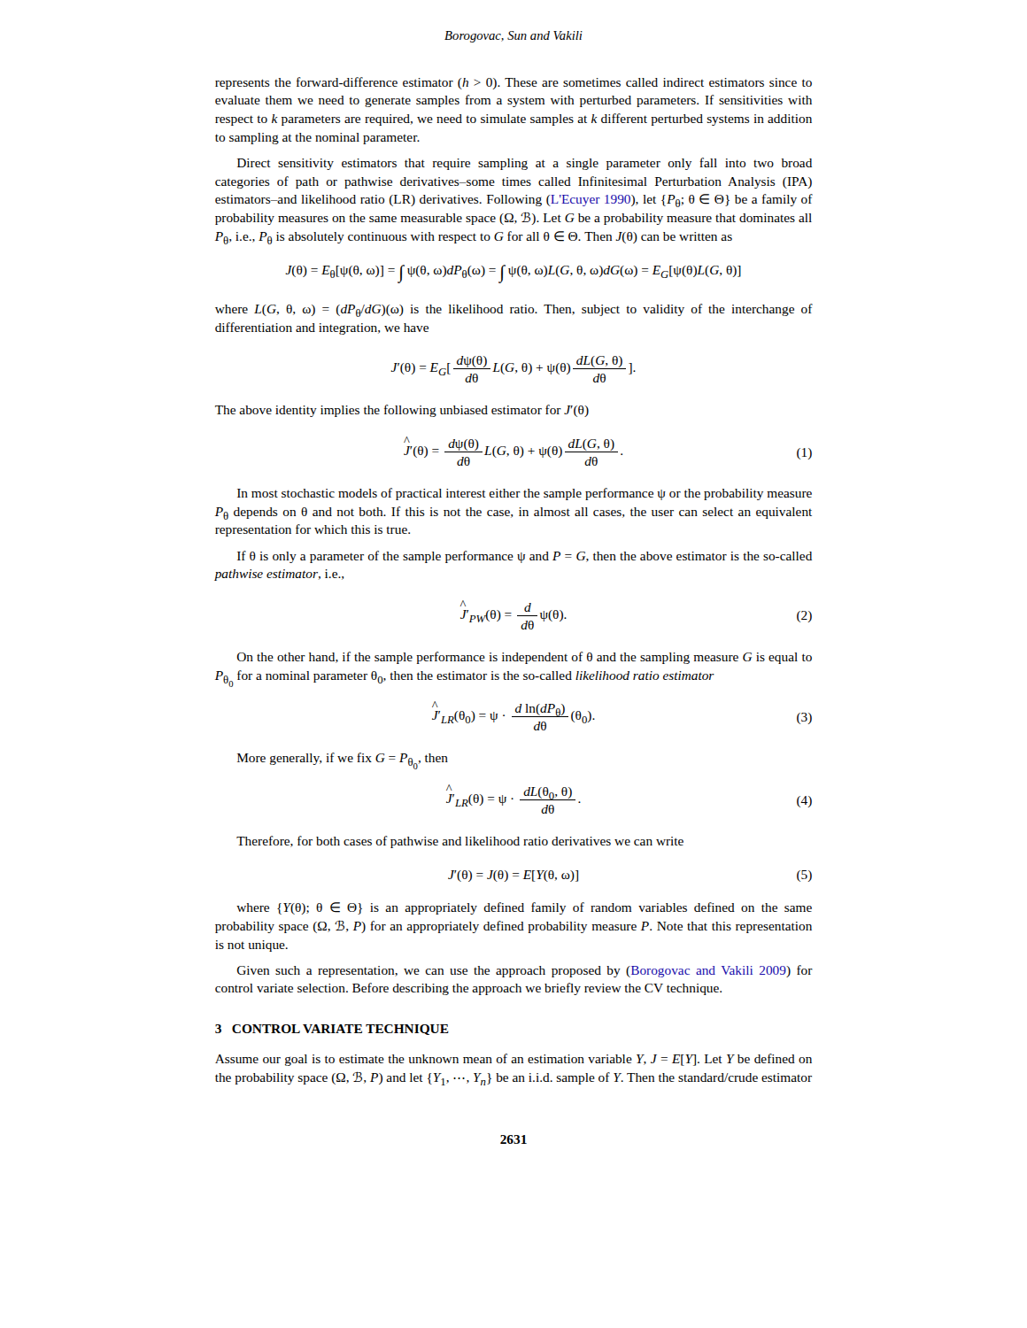Borogovac, Sun and Vakili
represents the forward-difference estimator (h > 0). These are sometimes called indirect estimators since to evaluate them we need to generate samples from a system with perturbed parameters. If sensitivities with respect to k parameters are required, we need to simulate samples at k different perturbed systems in addition to sampling at the nominal parameter.
Direct sensitivity estimators that require sampling at a single parameter only fall into two broad categories of path or pathwise derivatives–some times called Infinitesimal Perturbation Analysis (IPA) estimators–and likelihood ratio (LR) derivatives. Following (L'Ecuyer 1990), let {Pθ; θ ∈ Θ} be a family of probability measures on the same measurable space (Ω, ℬ). Let G be a probability measure that dominates all Pθ, i.e., Pθ is absolutely continuous with respect to G for all θ ∈ Θ. Then J(θ) can be written as
J(θ) = Eθ[ψ(θ, ω)] = ∫ ψ(θ, ω)dPθ(ω) = ∫ ψ(θ, ω)L(G, θ, ω)dG(ω) = EG[ψ(θ)L(G, θ)]
where L(G, θ, ω) = (dPθ/dG)(ω) is the likelihood ratio. Then, subject to validity of the interchange of differentiation and integration, we have
J′(θ) = EG[dψ(θ) dθ L(G, θ) + ψ(θ)dL(G, θ) dθ].
The above identity implies the following unbiased estimator for J′(θ)
J′(θ) = dψ(θ) dθ L(G, θ) + ψ(θ)dL(G, θ) dθ. (1)
In most stochastic models of practical interest either the sample performance ψ or the probability measure Pθ depends on θ and not both. If this is not the case, in almost all cases, the user can select an equivalent representation for which this is true.
If θ is only a parameter of the sample performance ψ and P = G, then the above estimator is the so-called pathwise estimator, i.e.,
J′PW(θ) = ddθψ(θ). (2)
On the other hand, if the sample performance is independent of θ and the sampling measure G is equal to Pθ0 for a nominal parameter θ0, then the estimator is the so-called likelihood ratio estimator
J′LR(θ0) = ψ · d ln(dPθ) dθ(θ0). (3)
More generally, if we fix G = Pθ0, then
J′LR(θ) = ψ · dL(θ0, θ) dθ. (4)
Therefore, for both cases of pathwise and likelihood ratio derivatives we can write
J′(θ) = J(θ) = E[Y(θ, ω)] (5)
where {Y(θ); θ ∈ Θ} is an appropriately defined family of random variables defined on the same probability space (Ω, ℬ, P) for an appropriately defined probability measure P. Note that this representation is not unique.
Given such a representation, we can use the approach proposed by (Borogovac and Vakili 2009) for control variate selection. Before describing the approach we briefly review the CV technique.
3 CONTROL VARIATE TECHNIQUE
Assume our goal is to estimate the unknown mean of an estimation variable Y, J = E[Y]. Let Y be defined on the probability space (Ω, ℬ, P) and let {Y1, ⋯, Yn} be an i.i.d. sample of Y. Then the standard/crude estimator
2631